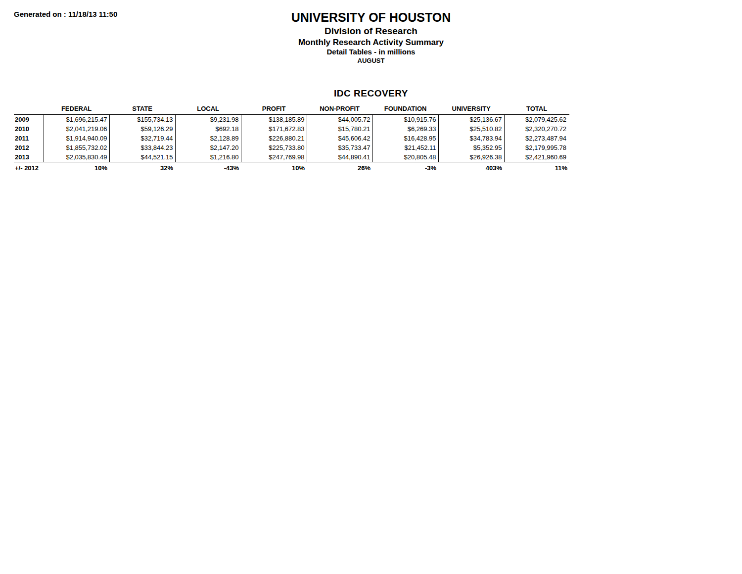Generated on : 11/18/13 11:50
UNIVERSITY OF HOUSTON
Division of Research
Monthly Research Activity Summary
Detail Tables - in millions
AUGUST
IDC RECOVERY
| | FEDERAL | STATE | LOCAL | PROFIT | NON-PROFIT | FOUNDATION | UNIVERSITY | TOTAL |
| --- | --- | --- | --- | --- | --- | --- | --- | --- |
| 2009 | $1,696,215.47 | $155,734.13 | $9,231.98 | $138,185.89 | $44,005.72 | $10,915.76 | $25,136.67 | $2,079,425.62 |
| 2010 | $2,041,219.06 | $59,126.29 | $692.18 | $171,672.83 | $15,780.21 | $6,269.33 | $25,510.82 | $2,320,270.72 |
| 2011 | $1,914,940.09 | $32,719.44 | $2,128.89 | $226,880.21 | $45,606.42 | $16,428.95 | $34,783.94 | $2,273,487.94 |
| 2012 | $1,855,732.02 | $33,844.23 | $2,147.20 | $225,733.80 | $35,733.47 | $21,452.11 | $5,352.95 | $2,179,995.78 |
| 2013 | $2,035,830.49 | $44,521.15 | $1,216.80 | $247,769.98 | $44,890.41 | $20,805.48 | $26,926.38 | $2,421,960.69 |
| +/- 2012 | 10% | 32% | -43% | 10% | 26% | -3% | 403% | 11% |